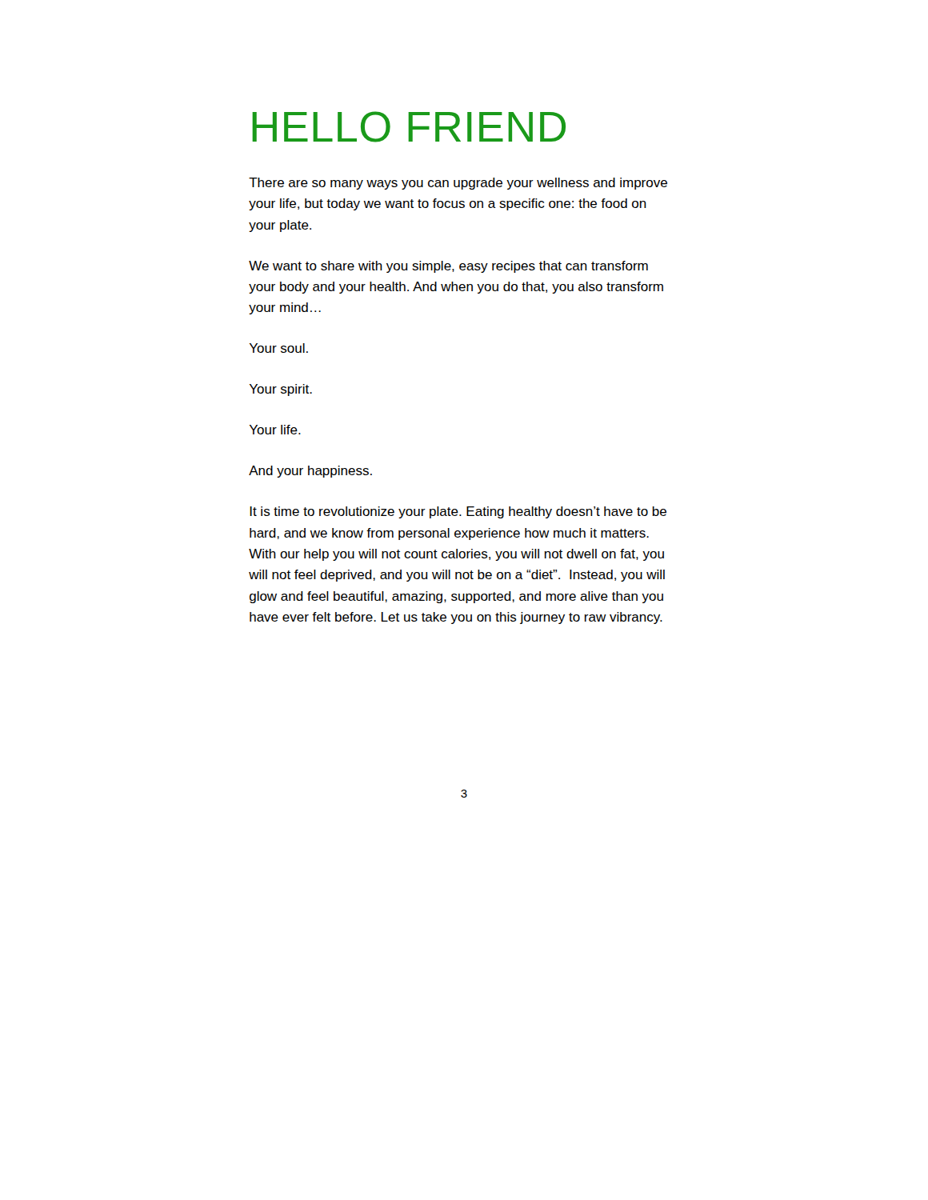HELLO FRIEND
There are so many ways you can upgrade your wellness and improve your life, but today we want to focus on a specific one: the food on your plate.
We want to share with you simple, easy recipes that can transform your body and your health. And when you do that, you also transform your mind…
Your soul.
Your spirit.
Your life.
And your happiness.
It is time to revolutionize your plate. Eating healthy doesn’t have to be hard, and we know from personal experience how much it matters. With our help you will not count calories, you will not dwell on fat, you will not feel deprived, and you will not be on a “diet”. Instead, you will glow and feel beautiful, amazing, supported, and more alive than you have ever felt before. Let us take you on this journey to raw vibrancy.
3